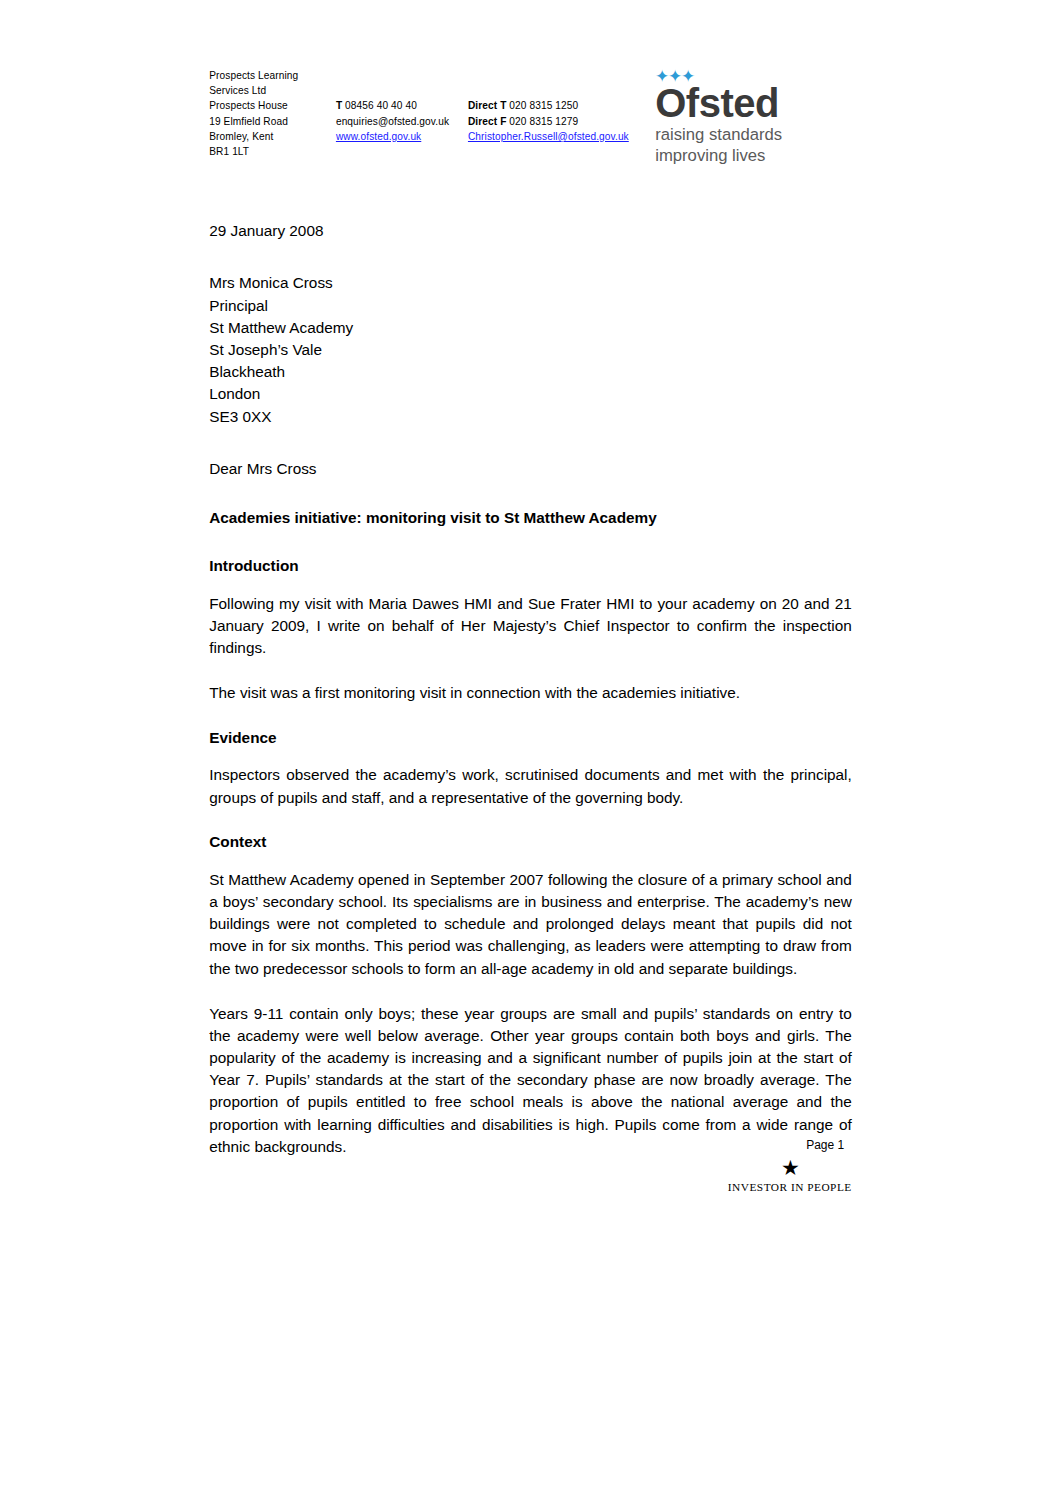Prospects Learning Services Ltd
Prospects House
19 Elmfield Road
Bromley, Kent
BR1 1LT
T 08456 40 40 40
enquiries@ofsted.gov.uk
www.ofsted.gov.uk
Direct T 020 8315 1250
Direct F 020 8315 1279
Christopher.Russell@ofsted.gov.uk
✦✦✦
Ofsted
raising standards
improving lives
29 January 2008
Mrs Monica Cross
Principal
St Matthew Academy
St Joseph’s Vale
Blackheath
London
SE3 0XX
Dear Mrs Cross
Academies initiative: monitoring visit to St Matthew Academy
Introduction
Following my visit with Maria Dawes HMI and Sue Frater HMI to your academy on 20 and 21 January 2009, I write on behalf of Her Majesty’s Chief Inspector to confirm the inspection findings.
The visit was a first monitoring visit in connection with the academies initiative.
Evidence
Inspectors observed the academy’s work, scrutinised documents and met with the principal, groups of pupils and staff, and a representative of the governing body.
Context
St Matthew Academy opened in September 2007 following the closure of a primary school and a boys’ secondary school. Its specialisms are in business and enterprise. The academy’s new buildings were not completed to schedule and prolonged delays meant that pupils did not move in for six months. This period was challenging, as leaders were attempting to draw from the two predecessor schools to form an all-age academy in old and separate buildings.
Years 9-11 contain only boys; these year groups are small and pupils’ standards on entry to the academy were well below average. Other year groups contain both boys and girls. The popularity of the academy is increasing and a significant number of pupils join at the start of Year 7. Pupils’ standards at the start of the secondary phase are now broadly average. The proportion of pupils entitled to free school meals is above the national average and the proportion with learning difficulties and disabilities is high. Pupils come from a wide range of ethnic backgrounds.
Page 1
★
INVESTOR IN PEOPLE